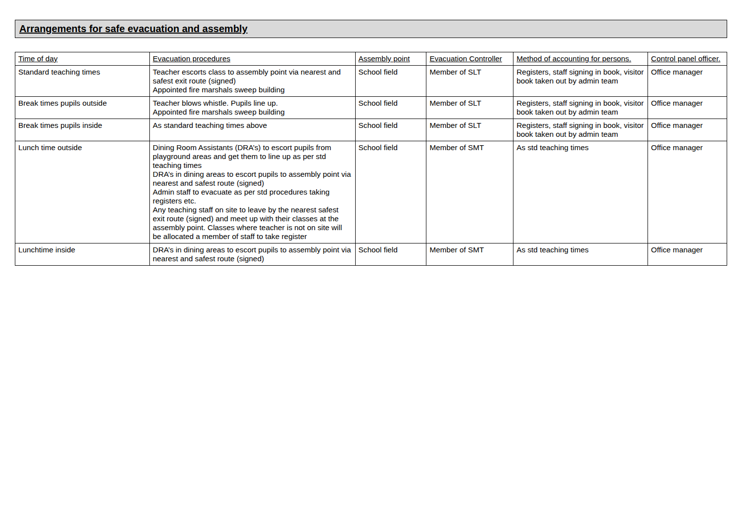Arrangements for safe evacuation and assembly
| Time of day | Evacuation procedures | Assembly point | Evacuation Controller | Method of accounting for persons. | Control panel officer. |
| --- | --- | --- | --- | --- | --- |
| Standard teaching times | Teacher escorts class to assembly point via nearest and safest exit route (signed) Appointed fire marshals sweep building | School field | Member of SLT | Registers, staff signing in book, visitor book taken out by admin team | Office manager |
| Break times pupils outside | Teacher blows whistle. Pupils line up. Appointed fire marshals sweep building | School field | Member of SLT | Registers, staff signing in book, visitor book taken out by admin team | Office manager |
| Break times pupils inside | As standard teaching times above | School field | Member of SLT | Registers, staff signing in book, visitor book taken out by admin team | Office manager |
| Lunch time outside | Dining Room Assistants (DRA’s) to escort pupils from playground areas and get them to line up as per std teaching times DRA’s in dining areas to escort pupils to assembly point via nearest and safest route (signed) Admin staff to evacuate as per std procedures taking registers etc. Any teaching staff on site to leave by the nearest safest exit route (signed) and meet up with their classes at the assembly point. Classes where teacher is not on site will be allocated a member of staff to take register | School field | Member of SMT | As std teaching times | Office manager |
| Lunchtime inside | DRA’s in dining areas to escort pupils to assembly point via nearest and safest route (signed) | School field | Member of SMT | As std teaching times | Office manager |